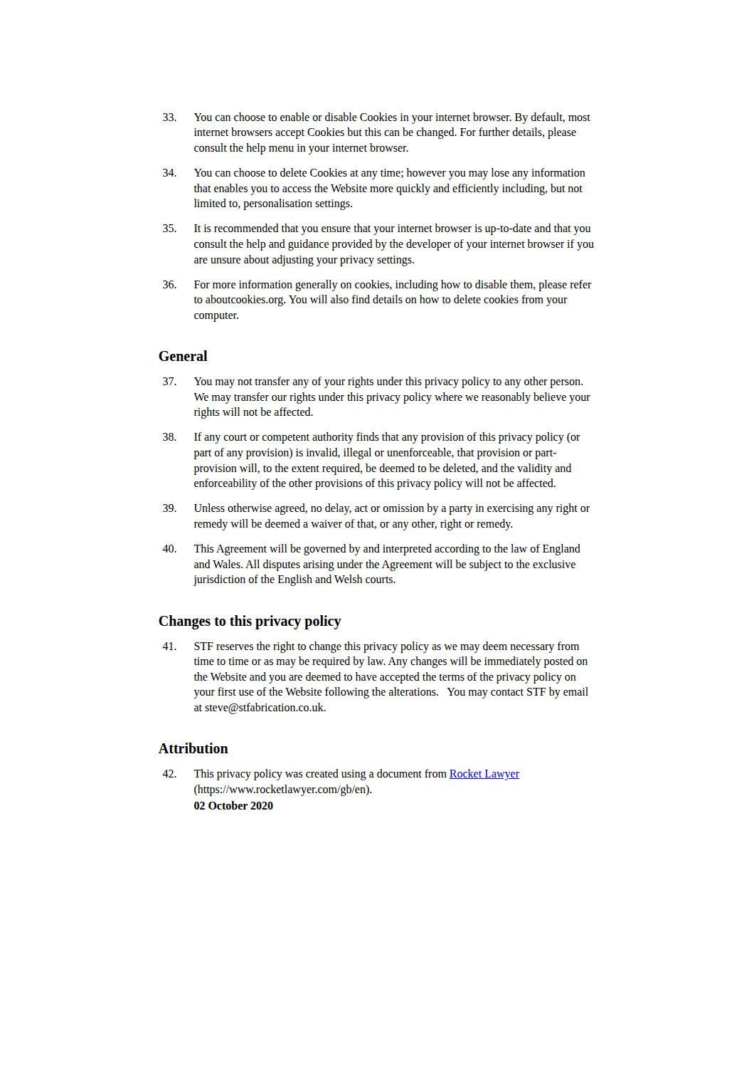33. You can choose to enable or disable Cookies in your internet browser. By default, most internet browsers accept Cookies but this can be changed. For further details, please consult the help menu in your internet browser.
34. You can choose to delete Cookies at any time; however you may lose any information that enables you to access the Website more quickly and efficiently including, but not limited to, personalisation settings.
35. It is recommended that you ensure that your internet browser is up-to-date and that you consult the help and guidance provided by the developer of your internet browser if you are unsure about adjusting your privacy settings.
36. For more information generally on cookies, including how to disable them, please refer to aboutcookies.org. You will also find details on how to delete cookies from your computer.
General
37. You may not transfer any of your rights under this privacy policy to any other person. We may transfer our rights under this privacy policy where we reasonably believe your rights will not be affected.
38. If any court or competent authority finds that any provision of this privacy policy (or part of any provision) is invalid, illegal or unenforceable, that provision or part-provision will, to the extent required, be deemed to be deleted, and the validity and enforceability of the other provisions of this privacy policy will not be affected.
39. Unless otherwise agreed, no delay, act or omission by a party in exercising any right or remedy will be deemed a waiver of that, or any other, right or remedy.
40. This Agreement will be governed by and interpreted according to the law of England and Wales. All disputes arising under the Agreement will be subject to the exclusive jurisdiction of the English and Welsh courts.
Changes to this privacy policy
41. STF reserves the right to change this privacy policy as we may deem necessary from time to time or as may be required by law. Any changes will be immediately posted on the Website and you are deemed to have accepted the terms of the privacy policy on your first use of the Website following the alterations. You may contact STF by email at steve@stfabrication.co.uk.
Attribution
42. This privacy policy was created using a document from Rocket Lawyer (https://www.rocketlawyer.com/gb/en). 02 October 2020